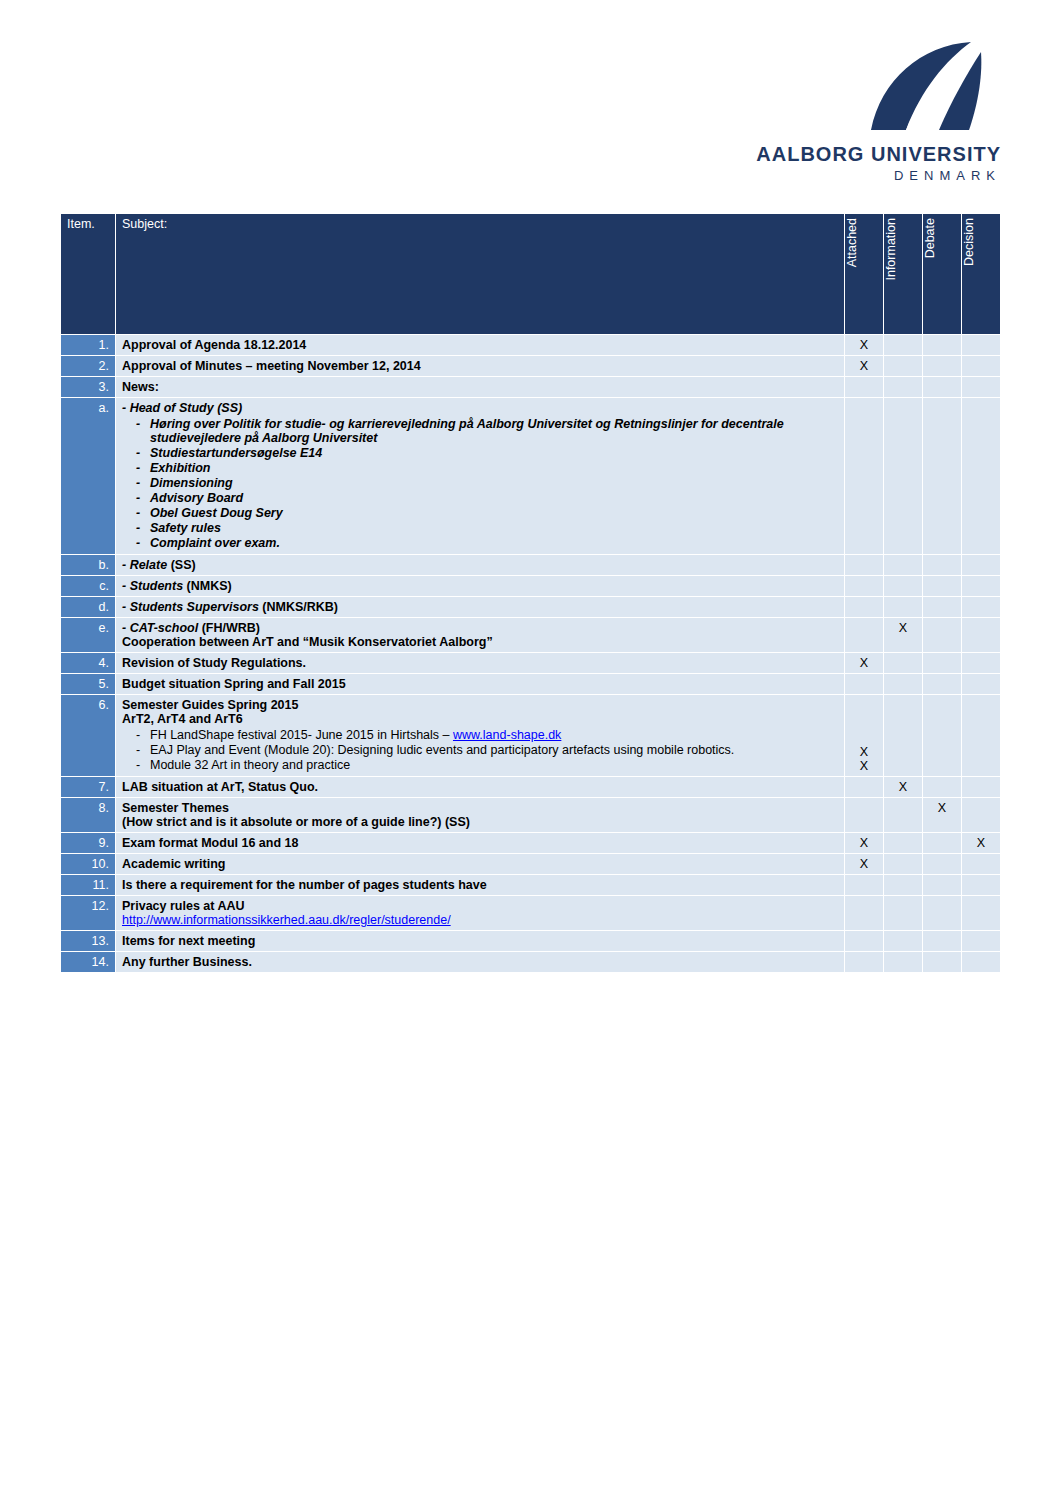AALBORG UNIVERSITY
DENMARK
| Item. | Subject: | Attached | Information | Debate | Decision |
| --- | --- | --- | --- | --- | --- |
| 1. | Approval of Agenda 18.12.2014 | X | | | |
| 2. | Approval of Minutes – meeting November 12, 2014 | X | | | |
| 3. | News: | | | | |
| a. | - Head of Study (SS) Høring over Politik for studie- og karrierevejledning på Aalborg Universitet og Retningslinjer for decentrale studievejledere på Aalborg Universitet Studiestartundersøgelse E14 Exhibition Dimensioning Advisory Board Obel Guest Doug Sery Safety rules Complaint over exam. | | | | |
| b. | - Relate (SS) | | | | |
| c. | - Students (NMKS) | | | | |
| d. | - Students Supervisors (NMKS/RKB) | | | | |
| e. | - CAT-school (FH/WRB) Cooperation between ArT and “Musik Konservatoriet Aalborg” | | X | | |
| 4. | Revision of Study Regulations. | X | | | |
| 5. | Budget situation Spring and Fall 2015 | | | | |
| 6. | Semester Guides Spring 2015 ArT2, ArT4 and ArT6 FH LandShape festival 2015- June 2015 in Hirtshals – www.land-shape.dk EAJ Play and Event (Module 20): Designing ludic events and participatory artefacts using mobile robotics. Module 32 Art in theory and practice | X X | | | |
| 7. | LAB situation at ArT, Status Quo. | | X | | |
| 8. | Semester Themes (How strict and is it absolute or more of a guide line?) (SS) | | | X | |
| 9. | Exam format Modul 16 and 18 | X | | | X |
| 10. | Academic writing | X | | | |
| 11. | Is there a requirement for the number of pages students have | | | | |
| 12. | Privacy rules at AAU http://www.informationssikkerhed.aau.dk/regler/studerende/ | | | | |
| 13. | Items for next meeting | | | | |
| 14. | Any further Business. | | | | |